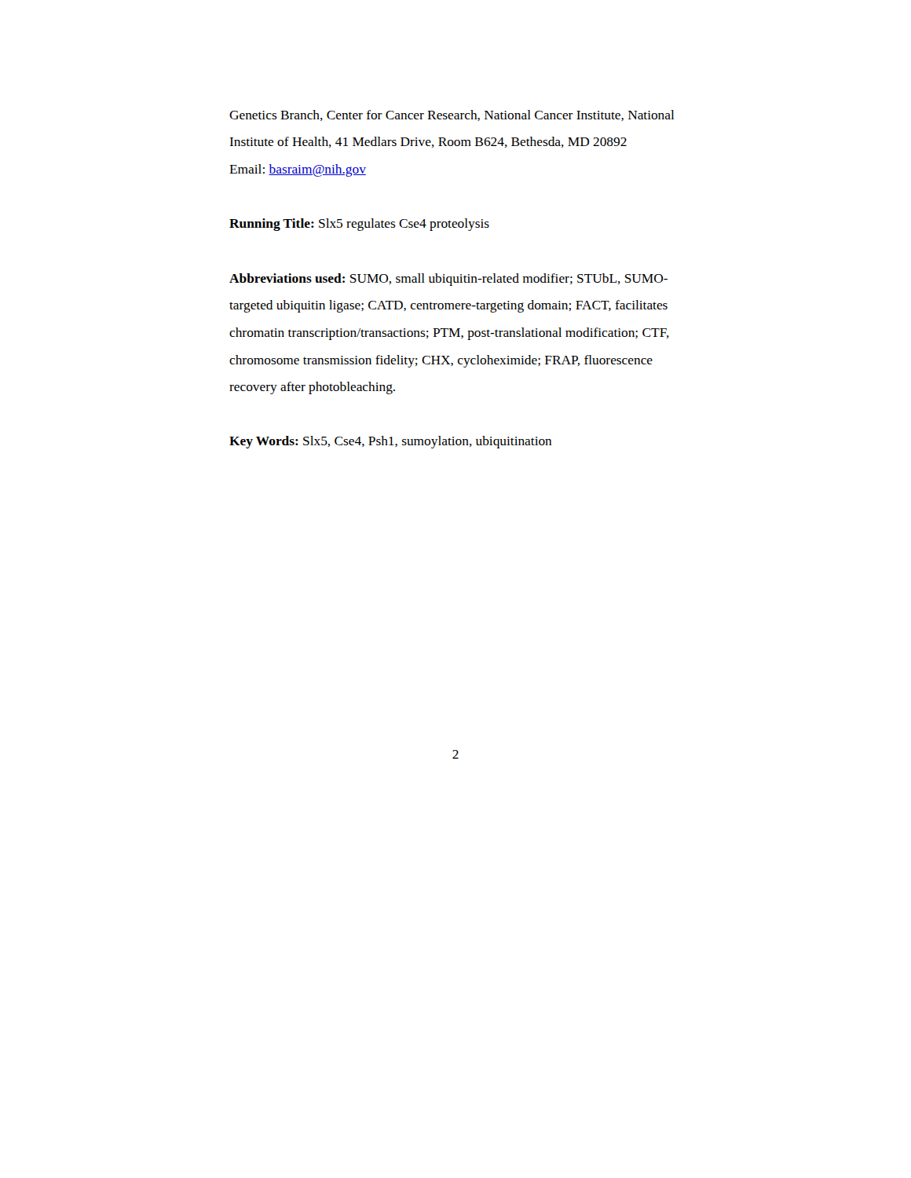Genetics Branch, Center for Cancer Research, National Cancer Institute, National Institute of Health, 41 Medlars Drive, Room B624, Bethesda, MD 20892
Email: basraim@nih.gov
Running Title: Slx5 regulates Cse4 proteolysis
Abbreviations used: SUMO, small ubiquitin-related modifier; STUbL, SUMO-targeted ubiquitin ligase; CATD, centromere-targeting domain; FACT, facilitates chromatin transcription/transactions; PTM, post-translational modification; CTF, chromosome transmission fidelity; CHX, cycloheximide; FRAP, fluorescence recovery after photobleaching.
Key Words: Slx5, Cse4, Psh1, sumoylation, ubiquitination
2